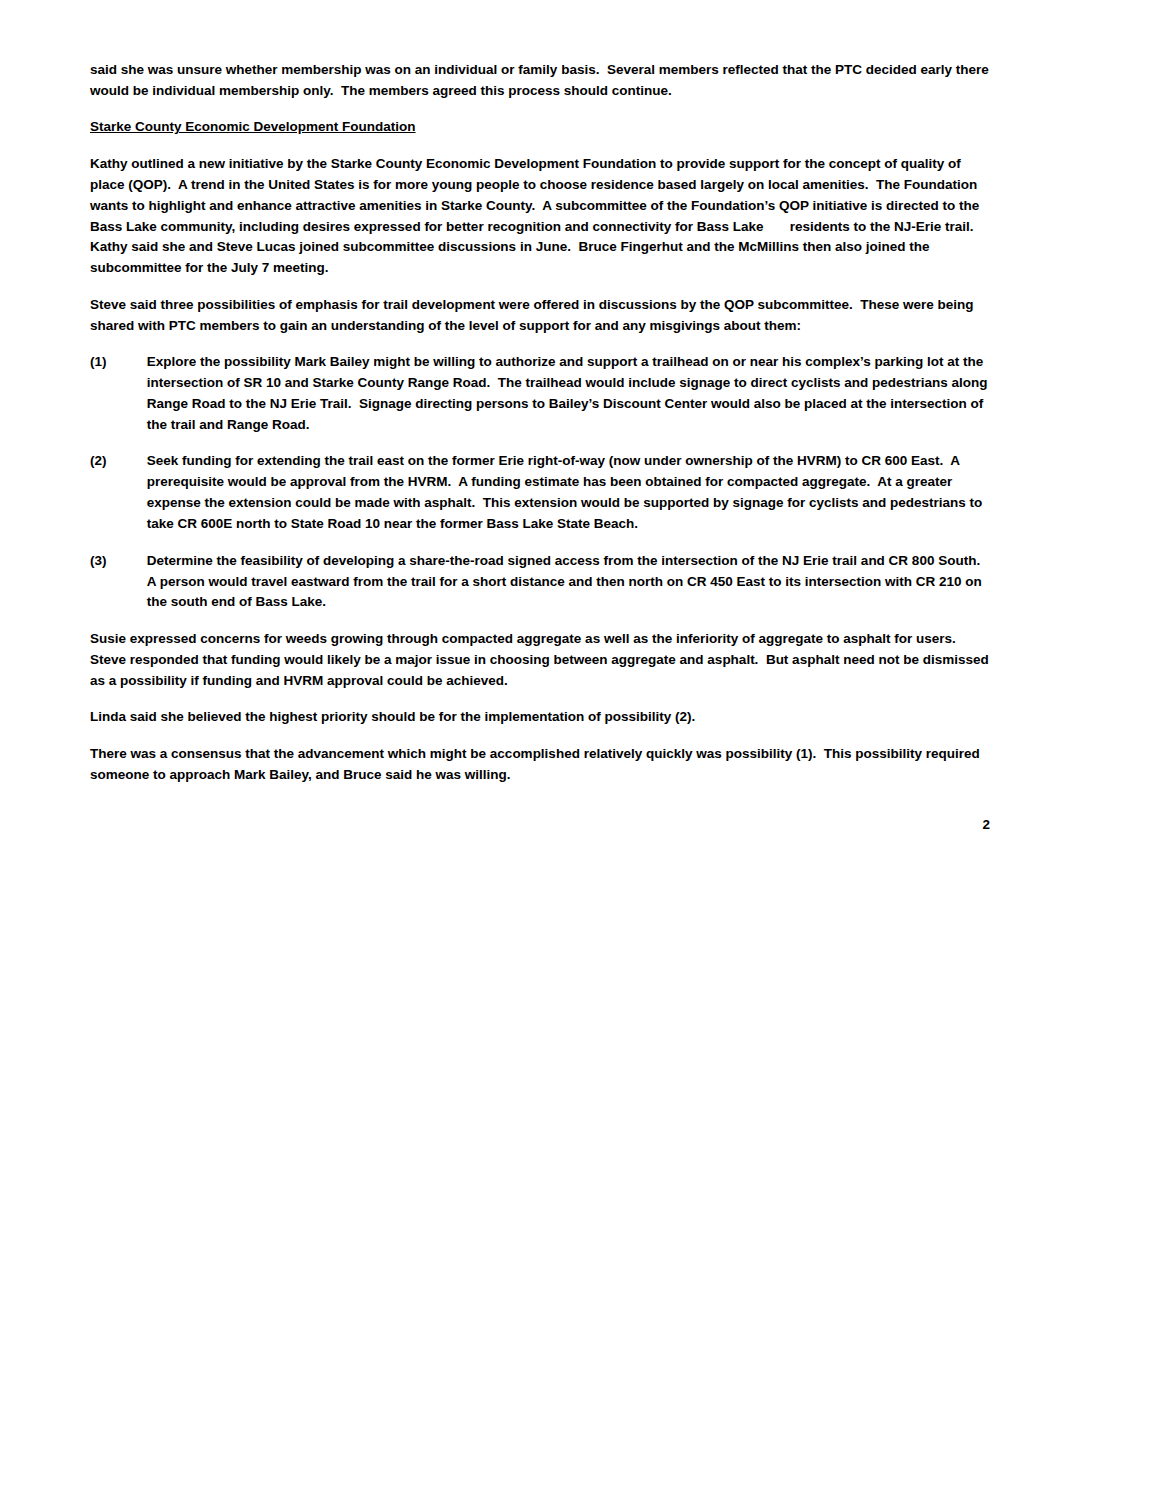said she was unsure whether membership was on an individual or family basis. Several members reflected that the PTC decided early there would be individual membership only. The members agreed this process should continue.
Starke County Economic Development Foundation
Kathy outlined a new initiative by the Starke County Economic Development Foundation to provide support for the concept of quality of place (QOP). A trend in the United States is for more young people to choose residence based largely on local amenities. The Foundation wants to highlight and enhance attractive amenities in Starke County. A subcommittee of the Foundation’s QOP initiative is directed to the Bass Lake community, including desires expressed for better recognition and connectivity for Bass Lake residents to the NJ-Erie trail. Kathy said she and Steve Lucas joined subcommittee discussions in June. Bruce Fingerhut and the McMillins then also joined the subcommittee for the July 7 meeting.
Steve said three possibilities of emphasis for trail development were offered in discussions by the QOP subcommittee. These were being shared with PTC members to gain an understanding of the level of support for and any misgivings about them:
(1) Explore the possibility Mark Bailey might be willing to authorize and support a trailhead on or near his complex’s parking lot at the intersection of SR 10 and Starke County Range Road. The trailhead would include signage to direct cyclists and pedestrians along Range Road to the NJ Erie Trail. Signage directing persons to Bailey’s Discount Center would also be placed at the intersection of the trail and Range Road.
(2) Seek funding for extending the trail east on the former Erie right-of-way (now under ownership of the HVRM) to CR 600 East. A prerequisite would be approval from the HVRM. A funding estimate has been obtained for compacted aggregate. At a greater expense the extension could be made with asphalt. This extension would be supported by signage for cyclists and pedestrians to take CR 600E north to State Road 10 near the former Bass Lake State Beach.
(3) Determine the feasibility of developing a share-the-road signed access from the intersection of the NJ Erie trail and CR 800 South. A person would travel eastward from the trail for a short distance and then north on CR 450 East to its intersection with CR 210 on the south end of Bass Lake.
Susie expressed concerns for weeds growing through compacted aggregate as well as the inferiority of aggregate to asphalt for users. Steve responded that funding would likely be a major issue in choosing between aggregate and asphalt. But asphalt need not be dismissed as a possibility if funding and HVRM approval could be achieved.
Linda said she believed the highest priority should be for the implementation of possibility (2).
There was a consensus that the advancement which might be accomplished relatively quickly was possibility (1). This possibility required someone to approach Mark Bailey, and Bruce said he was willing.
2